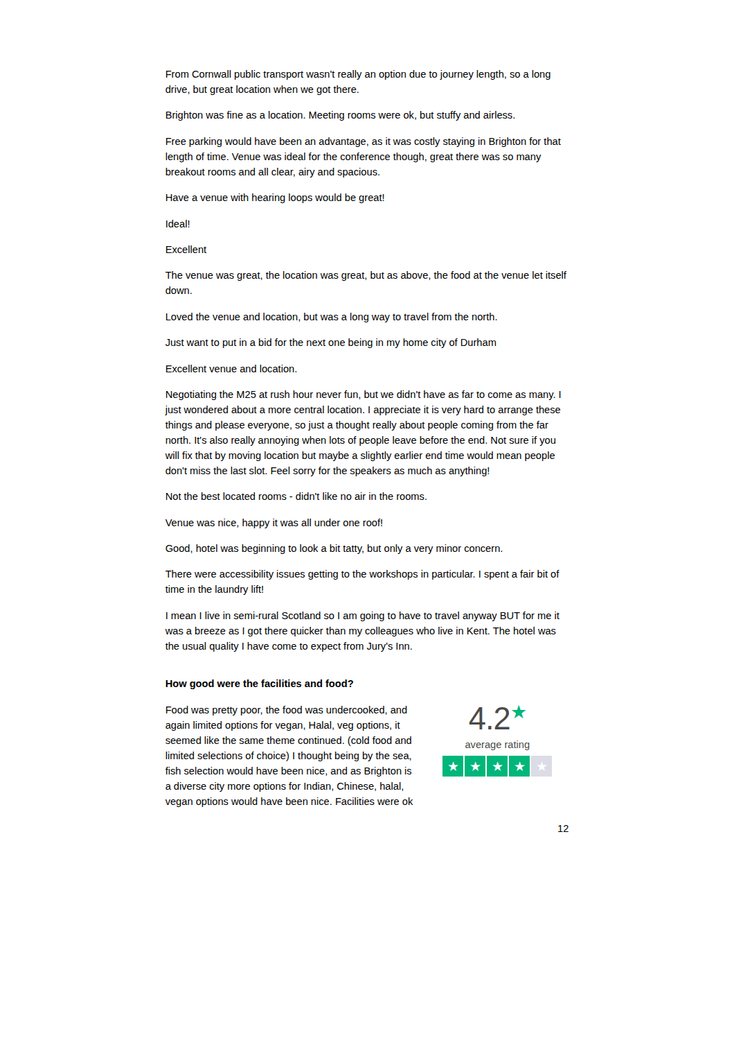From Cornwall public transport wasn't really an option due to journey length, so a long drive, but great location when we got there.
Brighton was fine as a location. Meeting rooms were ok, but stuffy and airless.
Free parking would have been an advantage, as it was costly staying in Brighton for that length of time. Venue was ideal for the conference though, great there was so many breakout rooms and all clear, airy and spacious.
Have a venue with hearing loops would be great!
Ideal!
Excellent
The venue was great, the location was great, but as above, the food at the venue let itself down.
Loved the venue and location, but was a long way to travel from the north.
Just want to put in a bid for the next one being in my home city of Durham
Excellent venue and location.
Negotiating the M25 at rush hour never fun, but we didn't have as far to come as many. I just wondered about a more central location. I appreciate it is very hard to arrange these things and please everyone, so just a thought really about people coming from the far north. It's also really annoying when lots of people leave before the end. Not sure if you will fix that by moving location but maybe a slightly earlier end time would mean people don't miss the last slot. Feel sorry for the speakers as much as anything!
Not the best located rooms - didn't like no air in the rooms.
Venue was nice, happy it was all under one roof!
Good, hotel was beginning to look a bit tatty, but only a very minor concern.
There were accessibility issues getting to the workshops in particular. I spent a fair bit of time in the laundry lift!
I mean I live in semi-rural Scotland so I am going to have to travel anyway BUT for me it was a breeze as I got there quicker than my colleagues who live in Kent. The hotel was the usual quality I have come to expect from Jury's Inn.
How good were the facilities and food?
Food was pretty poor, the food was undercooked, and again limited options for vegan, Halal, veg options, it seemed like the same theme continued. (cold food and limited selections of choice) I thought being by the sea, fish selection would have been nice, and as Brighton is a diverse city more options for Indian, Chinese, halal, vegan options would have been nice. Facilities were ok
4.2★
average rating
★ ★ ★ ★ ★
12